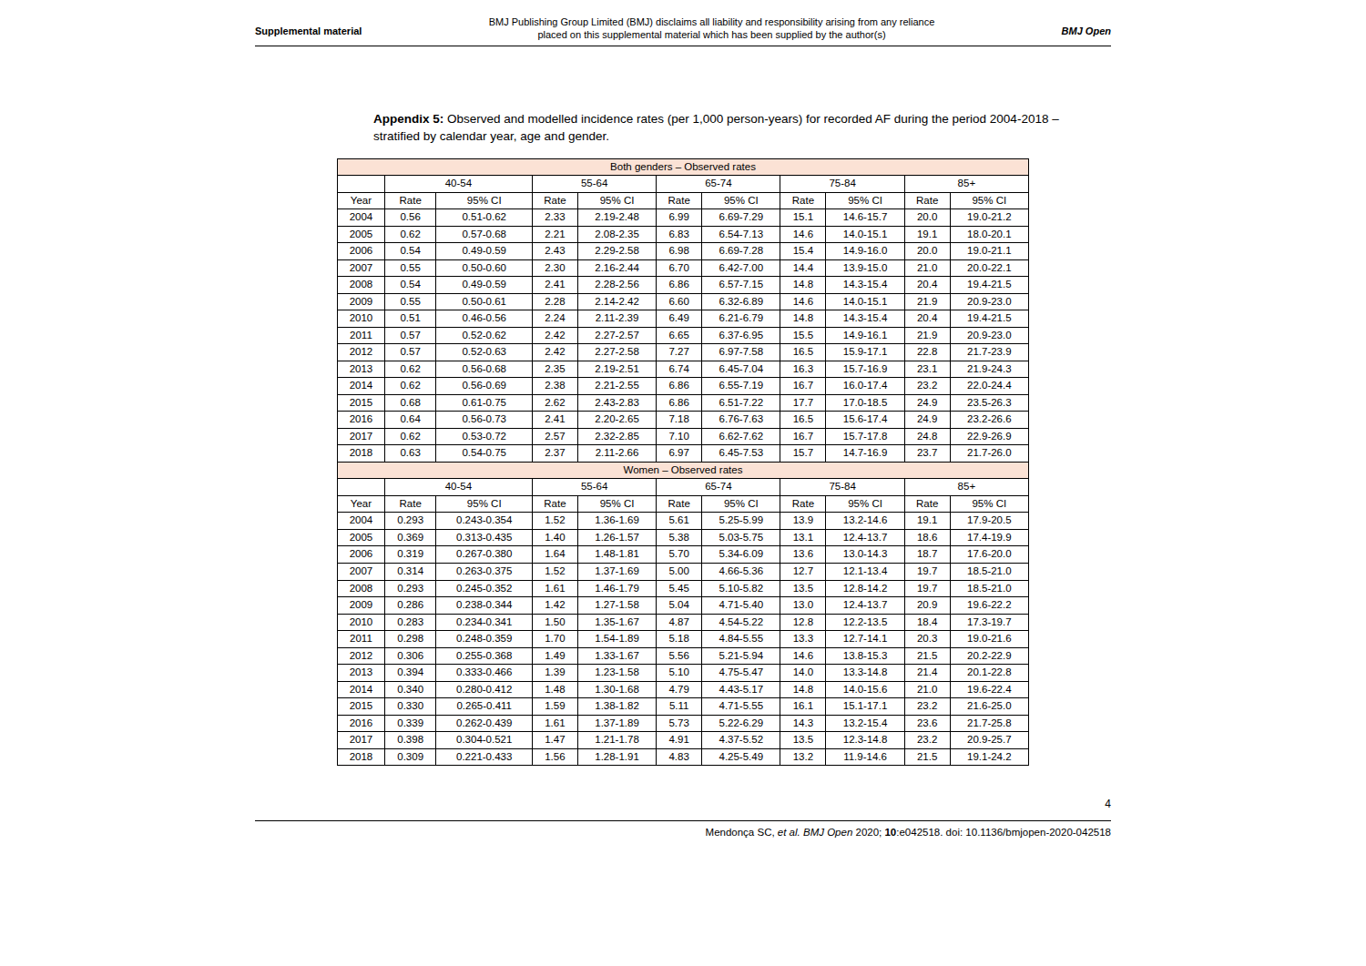Supplemental material
BMJ Publishing Group Limited (BMJ) disclaims all liability and responsibility arising from any reliance
placed on this supplemental material which has been supplied by the author(s)
BMJ Open
Appendix 5: Observed and modelled incidence rates (per 1,000 person-years) for recorded AF during the period 2004-2018 – stratified by calendar year, age and gender.
| Both genders – Observed rates |
| --- |
| | 40-54 | 55-64 | 65-74 | 75-84 | 85+ |
| Year | Rate | 95% CI | Rate | 95% CI | Rate | 95% CI | Rate | 95% CI | Rate | 95% CI |
| 2004 | 0.56 | 0.51-0.62 | 2.33 | 2.19-2.48 | 6.99 | 6.69-7.29 | 15.1 | 14.6-15.7 | 20.0 | 19.0-21.2 |
| 2005 | 0.62 | 0.57-0.68 | 2.21 | 2.08-2.35 | 6.83 | 6.54-7.13 | 14.6 | 14.0-15.1 | 19.1 | 18.0-20.1 |
| 2006 | 0.54 | 0.49-0.59 | 2.43 | 2.29-2.58 | 6.98 | 6.69-7.28 | 15.4 | 14.9-16.0 | 20.0 | 19.0-21.1 |
| 2007 | 0.55 | 0.50-0.60 | 2.30 | 2.16-2.44 | 6.70 | 6.42-7.00 | 14.4 | 13.9-15.0 | 21.0 | 20.0-22.1 |
| 2008 | 0.54 | 0.49-0.59 | 2.41 | 2.28-2.56 | 6.86 | 6.57-7.15 | 14.8 | 14.3-15.4 | 20.4 | 19.4-21.5 |
| 2009 | 0.55 | 0.50-0.61 | 2.28 | 2.14-2.42 | 6.60 | 6.32-6.89 | 14.6 | 14.0-15.1 | 21.9 | 20.9-23.0 |
| 2010 | 0.51 | 0.46-0.56 | 2.24 | 2.11-2.39 | 6.49 | 6.21-6.79 | 14.8 | 14.3-15.4 | 20.4 | 19.4-21.5 |
| 2011 | 0.57 | 0.52-0.62 | 2.42 | 2.27-2.57 | 6.65 | 6.37-6.95 | 15.5 | 14.9-16.1 | 21.9 | 20.9-23.0 |
| 2012 | 0.57 | 0.52-0.63 | 2.42 | 2.27-2.58 | 7.27 | 6.97-7.58 | 16.5 | 15.9-17.1 | 22.8 | 21.7-23.9 |
| 2013 | 0.62 | 0.56-0.68 | 2.35 | 2.19-2.51 | 6.74 | 6.45-7.04 | 16.3 | 15.7-16.9 | 23.1 | 21.9-24.3 |
| 2014 | 0.62 | 0.56-0.69 | 2.38 | 2.21-2.55 | 6.86 | 6.55-7.19 | 16.7 | 16.0-17.4 | 23.2 | 22.0-24.4 |
| 2015 | 0.68 | 0.61-0.75 | 2.62 | 2.43-2.83 | 6.86 | 6.51-7.22 | 17.7 | 17.0-18.5 | 24.9 | 23.5-26.3 |
| 2016 | 0.64 | 0.56-0.73 | 2.41 | 2.20-2.65 | 7.18 | 6.76-7.63 | 16.5 | 15.6-17.4 | 24.9 | 23.2-26.6 |
| 2017 | 0.62 | 0.53-0.72 | 2.57 | 2.32-2.85 | 7.10 | 6.62-7.62 | 16.7 | 15.7-17.8 | 24.8 | 22.9-26.9 |
| 2018 | 0.63 | 0.54-0.75 | 2.37 | 2.11-2.66 | 6.97 | 6.45-7.53 | 15.7 | 14.7-16.9 | 23.7 | 21.7-26.0 |
| Women – Observed rates |
| | 40-54 | 55-64 | 65-74 | 75-84 | 85+ |
| Year | Rate | 95% CI | Rate | 95% CI | Rate | 95% CI | Rate | 95% CI | Rate | 95% CI |
| 2004 | 0.293 | 0.243-0.354 | 1.52 | 1.36-1.69 | 5.61 | 5.25-5.99 | 13.9 | 13.2-14.6 | 19.1 | 17.9-20.5 |
| 2005 | 0.369 | 0.313-0.435 | 1.40 | 1.26-1.57 | 5.38 | 5.03-5.75 | 13.1 | 12.4-13.7 | 18.6 | 17.4-19.9 |
| 2006 | 0.319 | 0.267-0.380 | 1.64 | 1.48-1.81 | 5.70 | 5.34-6.09 | 13.6 | 13.0-14.3 | 18.7 | 17.6-20.0 |
| 2007 | 0.314 | 0.263-0.375 | 1.52 | 1.37-1.69 | 5.00 | 4.66-5.36 | 12.7 | 12.1-13.4 | 19.7 | 18.5-21.0 |
| 2008 | 0.293 | 0.245-0.352 | 1.61 | 1.46-1.79 | 5.45 | 5.10-5.82 | 13.5 | 12.8-14.2 | 19.7 | 18.5-21.0 |
| 2009 | 0.286 | 0.238-0.344 | 1.42 | 1.27-1.58 | 5.04 | 4.71-5.40 | 13.0 | 12.4-13.7 | 20.9 | 19.6-22.2 |
| 2010 | 0.283 | 0.234-0.341 | 1.50 | 1.35-1.67 | 4.87 | 4.54-5.22 | 12.8 | 12.2-13.5 | 18.4 | 17.3-19.7 |
| 2011 | 0.298 | 0.248-0.359 | 1.70 | 1.54-1.89 | 5.18 | 4.84-5.55 | 13.3 | 12.7-14.1 | 20.3 | 19.0-21.6 |
| 2012 | 0.306 | 0.255-0.368 | 1.49 | 1.33-1.67 | 5.56 | 5.21-5.94 | 14.6 | 13.8-15.3 | 21.5 | 20.2-22.9 |
| 2013 | 0.394 | 0.333-0.466 | 1.39 | 1.23-1.58 | 5.10 | 4.75-5.47 | 14.0 | 13.3-14.8 | 21.4 | 20.1-22.8 |
| 2014 | 0.340 | 0.280-0.412 | 1.48 | 1.30-1.68 | 4.79 | 4.43-5.17 | 14.8 | 14.0-15.6 | 21.0 | 19.6-22.4 |
| 2015 | 0.330 | 0.265-0.411 | 1.59 | 1.38-1.82 | 5.11 | 4.71-5.55 | 16.1 | 15.1-17.1 | 23.2 | 21.6-25.0 |
| 2016 | 0.339 | 0.262-0.439 | 1.61 | 1.37-1.89 | 5.73 | 5.22-6.29 | 14.3 | 13.2-15.4 | 23.6 | 21.7-25.8 |
| 2017 | 0.398 | 0.304-0.521 | 1.47 | 1.21-1.78 | 4.91 | 4.37-5.52 | 13.5 | 12.3-14.8 | 23.2 | 20.9-25.7 |
| 2018 | 0.309 | 0.221-0.433 | 1.56 | 1.28-1.91 | 4.83 | 4.25-5.49 | 13.2 | 11.9-14.6 | 21.5 | 19.1-24.2 |
4
Mendonça SC, et al. BMJ Open 2020; 10:e042518. doi: 10.1136/bmjopen-2020-042518